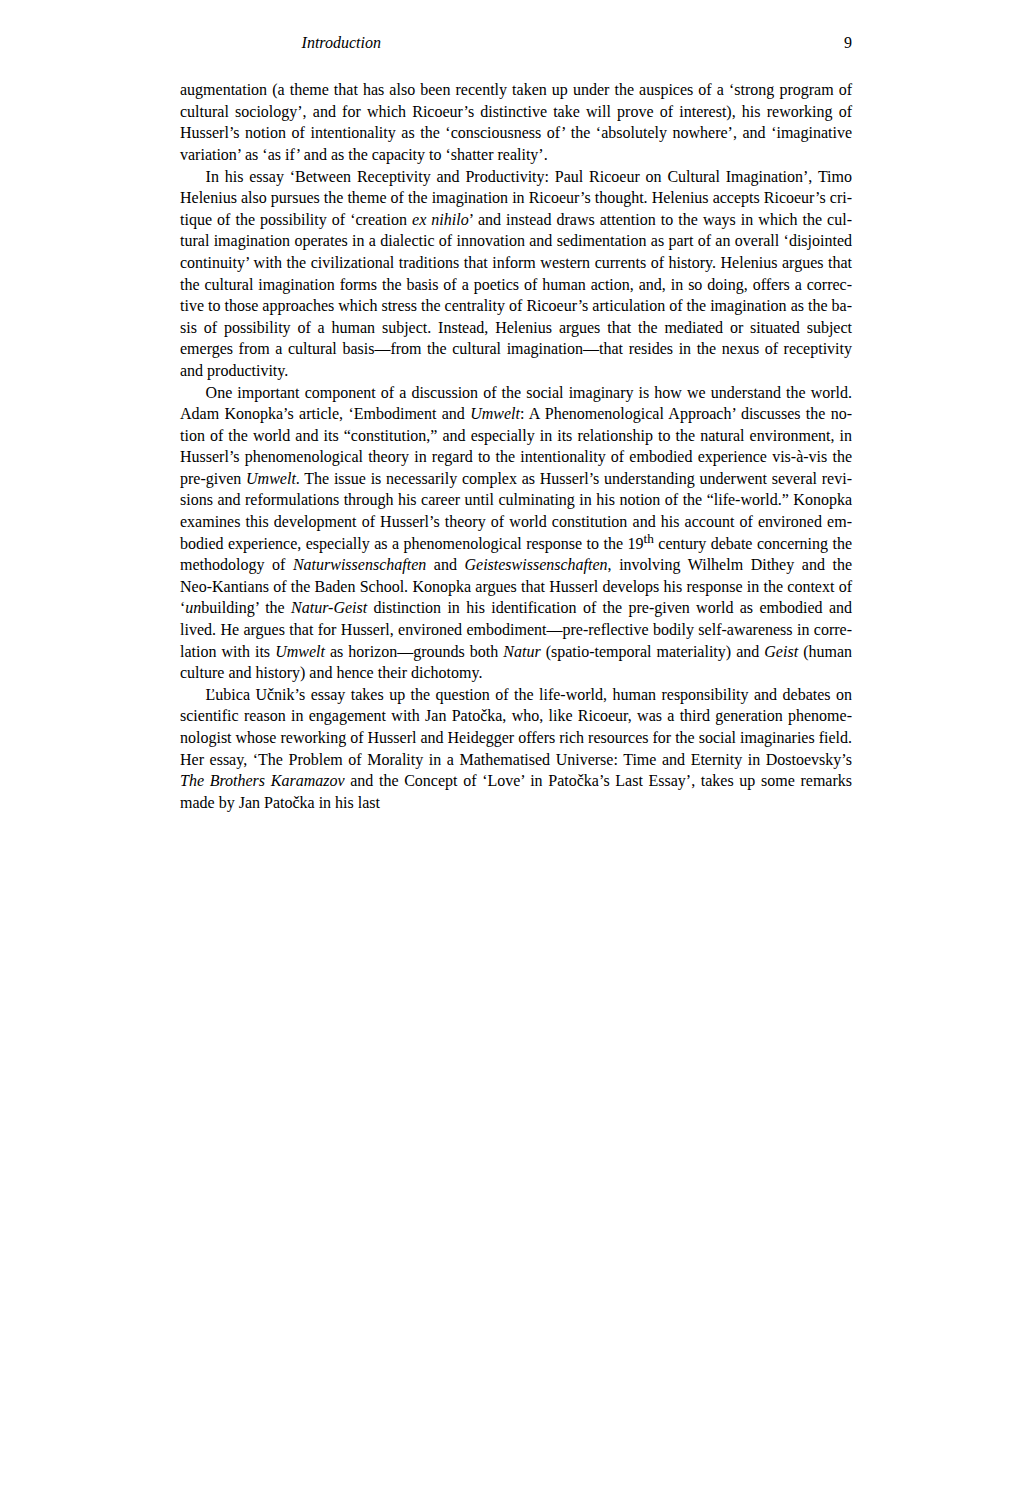Introduction
9
augmentation (a theme that has also been recently taken up under the auspices of a ‘strong program of cultural sociology’, and for which Ricoeur’s distinctive take will prove of interest), his reworking of Husserl’s notion of intentionality as the ‘consciousness of’ the ‘absolutely nowhere’, and ‘imaginative variation’ as ‘as if’ and as the capacity to ‘shatter reality’.
In his essay ‘Between Receptivity and Productivity: Paul Ricoeur on Cultural Imagination’, Timo Helenius also pursues the theme of the imagination in Ricoeur’s thought. Helenius accepts Ricoeur’s critique of the possibility of ‘creation ex nihilo’ and instead draws attention to the ways in which the cultural imagination operates in a dialectic of innovation and sedimentation as part of an overall ‘disjointed continuity’ with the civilizational traditions that inform western currents of history. Helenius argues that the cultural imagination forms the basis of a poetics of human action, and, in so doing, offers a corrective to those approaches which stress the centrality of Ricoeur’s articulation of the imagination as the basis of possibility of a human subject. Instead, Helenius argues that the mediated or situated subject emerges from a cultural basis—from the cultural imagination—that resides in the nexus of receptivity and productivity.
One important component of a discussion of the social imaginary is how we understand the world. Adam Konopka’s article, ‘Embodiment and Umwelt: A Phenomenological Approach’ discusses the notion of the world and its “constitution,” and especially in its relationship to the natural environment, in Husserl’s phenomenological theory in regard to the intentionality of embodied experience vis-à-vis the pre-given Umwelt. The issue is necessarily complex as Husserl’s understanding underwent several revisions and reformulations through his career until culminating in his notion of the “life-world.” Konopka examines this development of Husserl’s theory of world constitution and his account of environed embodied experience, especially as a phenomenological response to the 19th century debate concerning the methodology of Naturwissenschaften and Geisteswissenschaften, involving Wilhelm Dithey and the Neo-Kantians of the Baden School. Konopka argues that Husserl develops his response in the context of ‘unbuilding’ the Natur-Geist distinction in his identification of the pre-given world as embodied and lived. He argues that for Husserl, environed embodiment—pre-reflective bodily self-awareness in correlation with its Umwelt as horizon—grounds both Natur (spatio-temporal materiality) and Geist (human culture and history) and hence their dichotomy.
Ľubica Učnik’s essay takes up the question of the life-world, human responsibility and debates on scientific reason in engagement with Jan Patočka, who, like Ricoeur, was a third generation phenomenologist whose reworking of Husserl and Heidegger offers rich resources for the social imaginaries field. Her essay, ‘The Problem of Morality in a Mathematised Universe: Time and Eternity in Dostoevsky’s The Brothers Karamazov and the Concept of ‘Love’ in Patočka’s Last Essay’, takes up some remarks made by Jan Patočka in his last